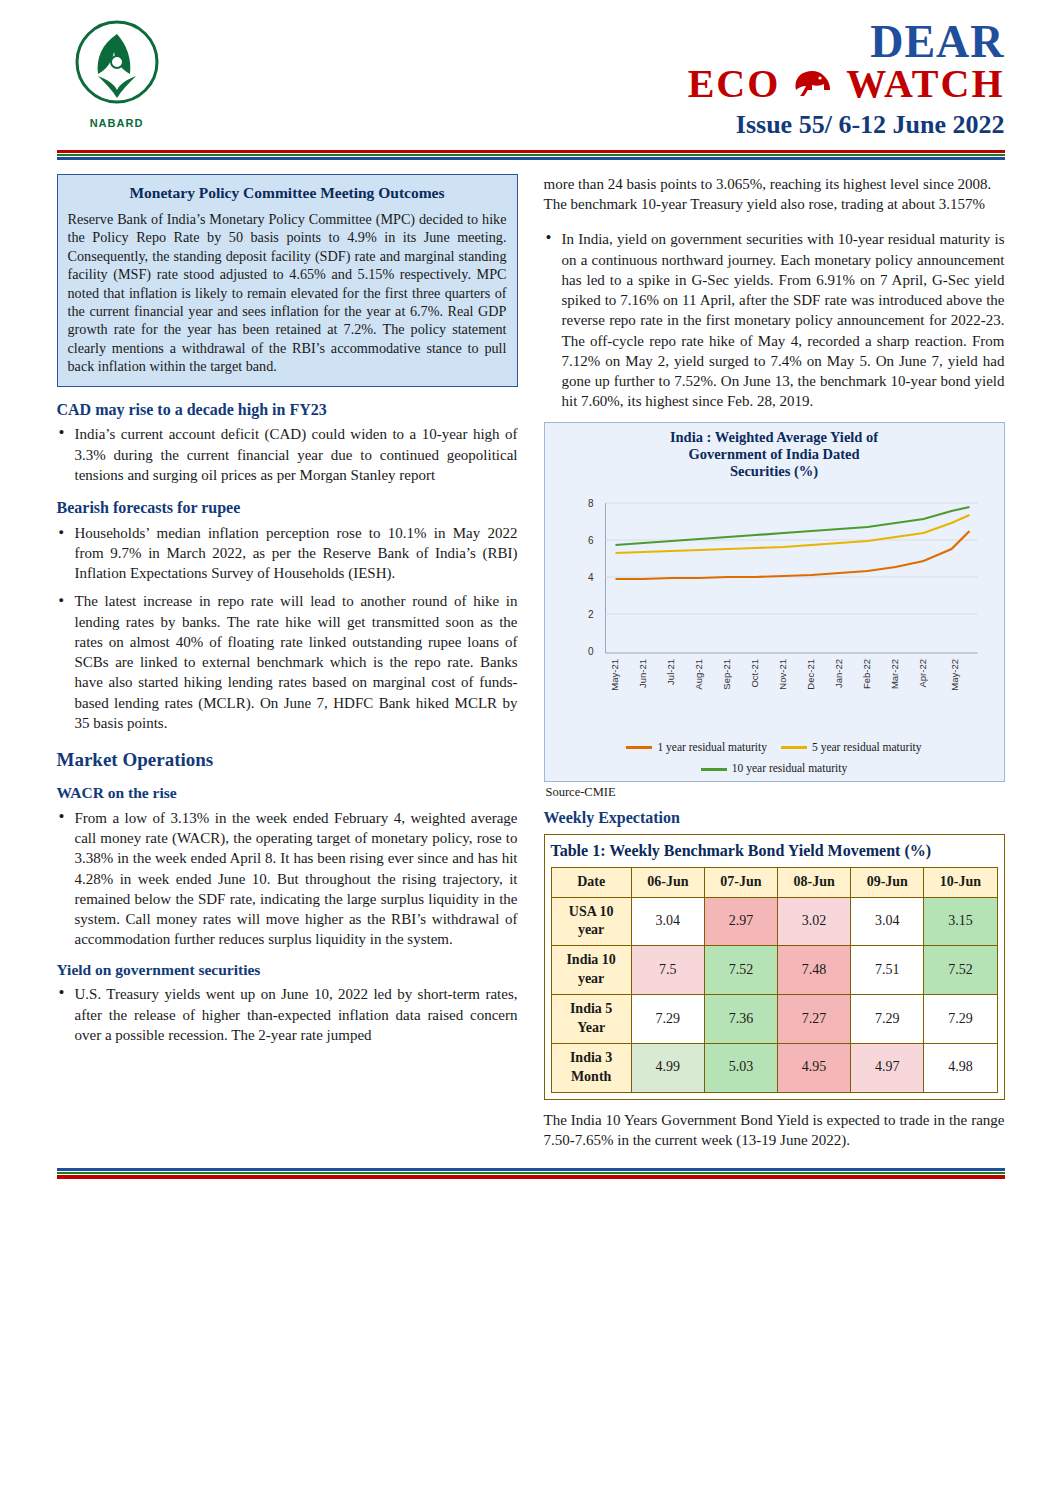NABARD
DEAR
ECO WATCH
Issue 55/ 6-12 June 2022
Monetary Policy Committee Meeting Outcomes
Reserve Bank of India’s Monetary Policy Committee (MPC) decided to hike the Policy Repo Rate by 50 basis points to 4.9% in its June meeting. Consequently, the standing deposit facility (SDF) rate and marginal standing facility (MSF) rate stood adjusted to 4.65% and 5.15% respectively. MPC noted that inflation is likely to remain elevated for the first three quarters of the current financial year and sees inflation for the year at 6.7%. Real GDP growth rate for the year has been retained at 7.2%. The policy statement clearly mentions a withdrawal of the RBI’s accommodative stance to pull back inflation within the target band.
CAD may rise to a decade high in FY23
India’s current account deficit (CAD) could widen to a 10-year high of 3.3% during the current financial year due to continued geopolitical tensions and surging oil prices as per Morgan Stanley report
Bearish forecasts for rupee
Households’ median inflation perception rose to 10.1% in May 2022 from 9.7% in March 2022, as per the Reserve Bank of India’s (RBI) Inflation Expectations Survey of Households (IESH).
The latest increase in repo rate will lead to another round of hike in lending rates by banks. The rate hike will get transmitted soon as the rates on almost 40% of floating rate linked outstanding rupee loans of SCBs are linked to external benchmark which is the repo rate. Banks have also started hiking lending rates based on marginal cost of funds-based lending rates (MCLR). On June 7, HDFC Bank hiked MCLR by 35 basis points.
Market Operations
WACR on the rise
From a low of 3.13% in the week ended February 4, weighted average call money rate (WACR), the operating target of monetary policy, rose to 3.38% in the week ended April 8. It has been rising ever since and has hit 4.28% in week ended June 10. But throughout the rising trajectory, it remained below the SDF rate, indicating the large surplus liquidity in the system. Call money rates will move higher as the RBI’s withdrawal of accommodation further reduces surplus liquidity in the system.
Yield on government securities
U.S. Treasury yields went up on June 10, 2022 led by short-term rates, after the release of higher than-expected inflation data raised concern over a possible recession. The 2-year rate jumped
more than 24 basis points to 3.065%, reaching its highest level since 2008. The benchmark 10-year Treasury yield also rose, trading at about 3.157%
In India, yield on government securities with 10-year residual maturity is on a continuous northward journey. Each monetary policy announcement has led to a spike in G-Sec yields. From 6.91% on 7 April, G-Sec yield spiked to 7.16% on 11 April, after the SDF rate was introduced above the reverse repo rate in the first monetary policy announcement for 2022-23. The off-cycle repo rate hike of May 4, recorded a sharp reaction. From 7.12% on May 2, yield surged to 7.4% on May 5. On June 7, yield had gone up further to 7.52%. On June 13, the benchmark 10-year bond yield hit 7.60%, its highest since Feb. 28, 2019.
India : Weighted Average Yield of
Government of India Dated
Securities (%)
8 6 4 2 0 May-21 Jun-21 Jul-21 Aug-21 Sep-21 Oct-21 Nov-21 Dec-21 Jan-22 Feb-22 Mar-22 Apr-22 May-22
1 year residual maturity 5 year residual maturity 10 year residual maturity
Source-CMIE
Weekly Expectation
Table 1: Weekly Benchmark Bond Yield Movement (%)
| Date | 06-Jun | 07-Jun | 08-Jun | 09-Jun | 10-Jun |
| --- | --- | --- | --- | --- | --- |
| USA 10 year | 3.04 | 2.97 | 3.02 | 3.04 | 3.15 |
| India 10 year | 7.5 | 7.52 | 7.48 | 7.51 | 7.52 |
| India 5 Year | 7.29 | 7.36 | 7.27 | 7.29 | 7.29 |
| India 3 Month | 4.99 | 5.03 | 4.95 | 4.97 | 4.98 |
The India 10 Years Government Bond Yield is expected to trade in the range 7.50-7.65% in the current week (13-19 June 2022).